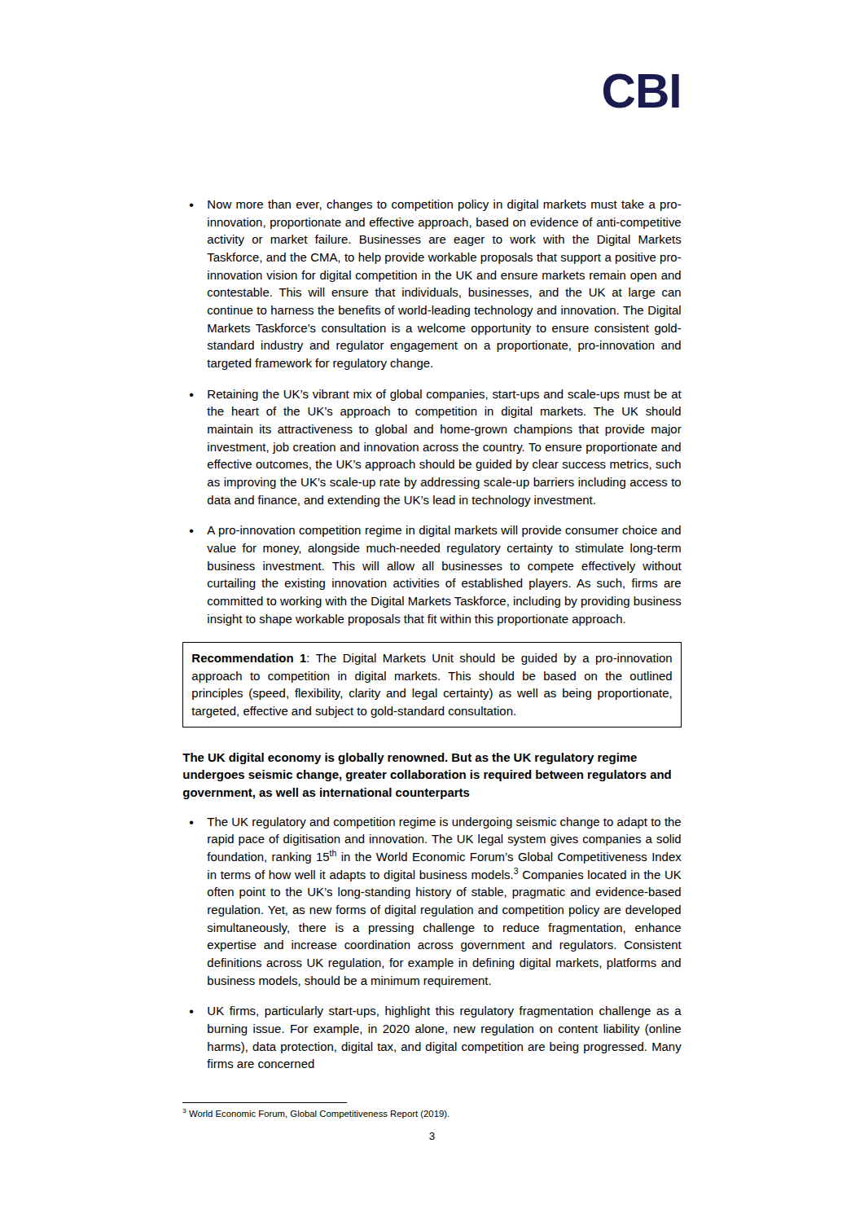CBI
Now more than ever, changes to competition policy in digital markets must take a pro-innovation, proportionate and effective approach, based on evidence of anti-competitive activity or market failure. Businesses are eager to work with the Digital Markets Taskforce, and the CMA, to help provide workable proposals that support a positive pro-innovation vision for digital competition in the UK and ensure markets remain open and contestable. This will ensure that individuals, businesses, and the UK at large can continue to harness the benefits of world-leading technology and innovation. The Digital Markets Taskforce’s consultation is a welcome opportunity to ensure consistent gold-standard industry and regulator engagement on a proportionate, pro-innovation and targeted framework for regulatory change.
Retaining the UK’s vibrant mix of global companies, start-ups and scale-ups must be at the heart of the UK’s approach to competition in digital markets. The UK should maintain its attractiveness to global and home-grown champions that provide major investment, job creation and innovation across the country. To ensure proportionate and effective outcomes, the UK’s approach should be guided by clear success metrics, such as improving the UK’s scale-up rate by addressing scale-up barriers including access to data and finance, and extending the UK’s lead in technology investment.
A pro-innovation competition regime in digital markets will provide consumer choice and value for money, alongside much-needed regulatory certainty to stimulate long-term business investment. This will allow all businesses to compete effectively without curtailing the existing innovation activities of established players. As such, firms are committed to working with the Digital Markets Taskforce, including by providing business insight to shape workable proposals that fit within this proportionate approach.
Recommendation 1: The Digital Markets Unit should be guided by a pro-innovation approach to competition in digital markets. This should be based on the outlined principles (speed, flexibility, clarity and legal certainty) as well as being proportionate, targeted, effective and subject to gold-standard consultation.
The UK digital economy is globally renowned. But as the UK regulatory regime undergoes seismic change, greater collaboration is required between regulators and government, as well as international counterparts
The UK regulatory and competition regime is undergoing seismic change to adapt to the rapid pace of digitisation and innovation. The UK legal system gives companies a solid foundation, ranking 15th in the World Economic Forum’s Global Competitiveness Index in terms of how well it adapts to digital business models.3 Companies located in the UK often point to the UK’s long-standing history of stable, pragmatic and evidence-based regulation. Yet, as new forms of digital regulation and competition policy are developed simultaneously, there is a pressing challenge to reduce fragmentation, enhance expertise and increase coordination across government and regulators. Consistent definitions across UK regulation, for example in defining digital markets, platforms and business models, should be a minimum requirement.
UK firms, particularly start-ups, highlight this regulatory fragmentation challenge as a burning issue. For example, in 2020 alone, new regulation on content liability (online harms), data protection, digital tax, and digital competition are being progressed. Many firms are concerned
3 World Economic Forum, Global Competitiveness Report (2019).
3